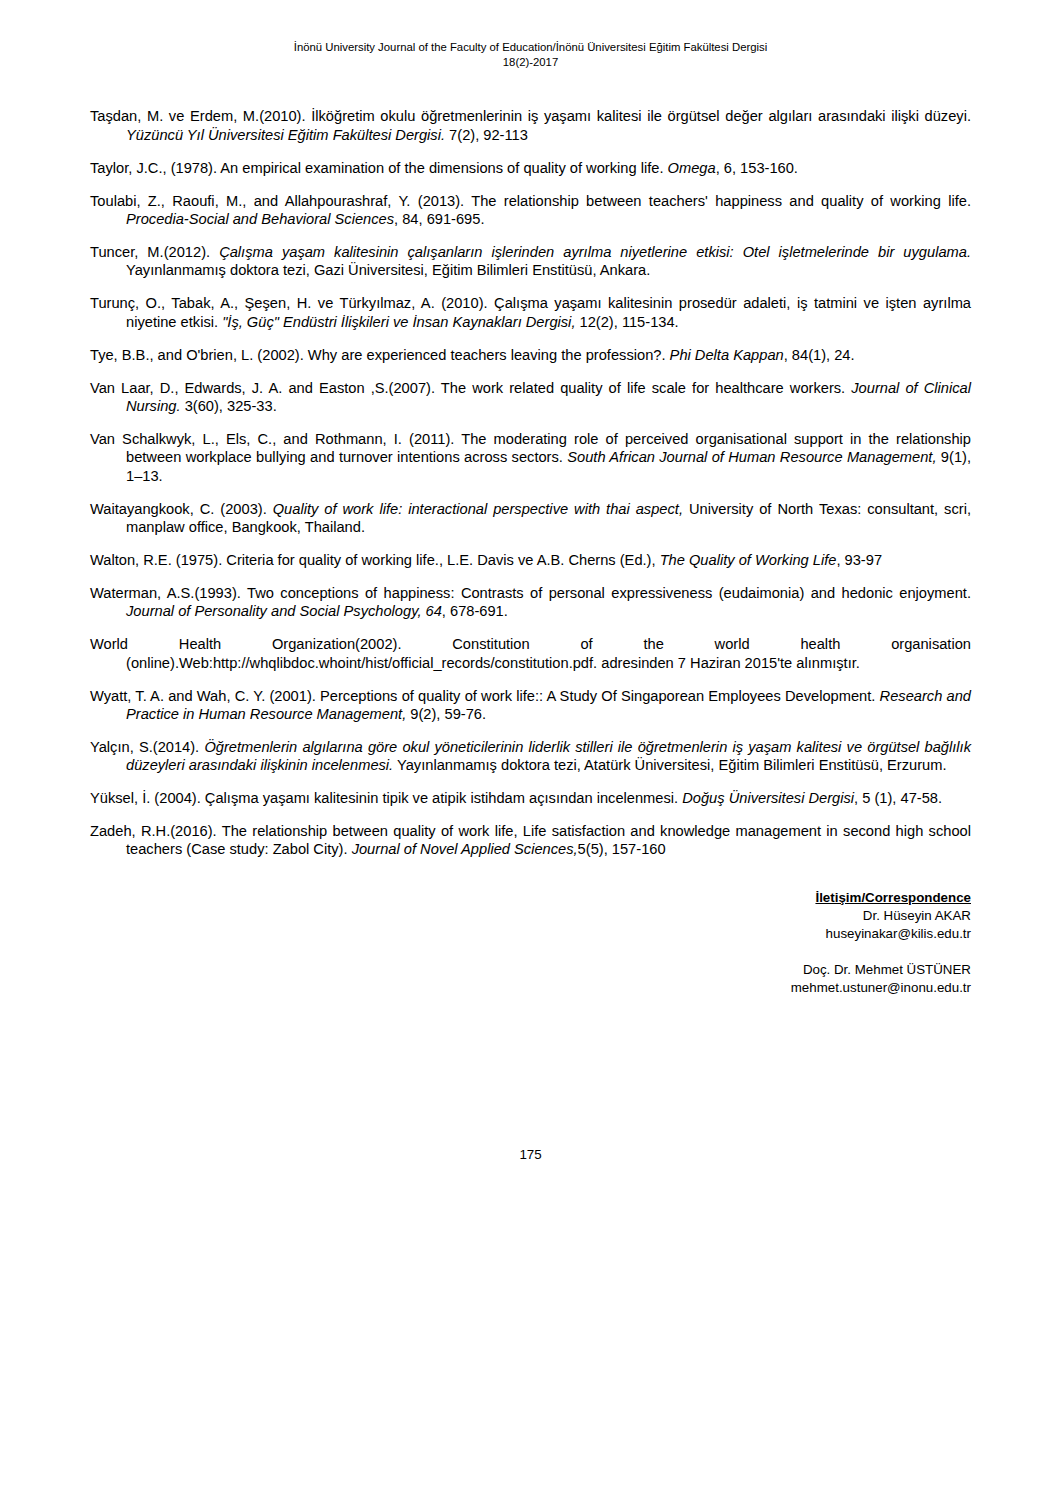İnönü University Journal of the Faculty of Education/İnönü Üniversitesi Eğitim Fakültesi Dergisi
18(2)-2017
Taşdan, M. ve Erdem, M.(2010). İlköğretim okulu öğretmenlerinin iş yaşamı kalitesi ile örgütsel değer algıları arasındaki ilişki düzeyi. Yüzüncü Yıl Üniversitesi Eğitim Fakültesi Dergisi. 7(2), 92-113
Taylor, J.C., (1978). An empirical examination of the dimensions of quality of working life. Omega, 6, 153-160.
Toulabi, Z., Raoufi, M., and Allahpourashraf, Y. (2013). The relationship between teachers' happiness and quality of working life. Procedia-Social and Behavioral Sciences, 84, 691-695.
Tuncer, M.(2012). Çalışma yaşam kalitesinin çalışanların işlerinden ayrılma niyetlerine etkisi: Otel işletmelerinde bir uygulama. Yayınlanmamış doktora tezi, Gazi Üniversitesi, Eğitim Bilimleri Enstitüsü, Ankara.
Turunç, O., Tabak, A., Şeşen, H. ve Türkyılmaz, A. (2010). Çalışma yaşamı kalitesinin prosedür adaleti, iş tatmini ve işten ayrılma niyetine etkisi. "İş, Güç" Endüstri İlişkileri ve İnsan Kaynakları Dergisi, 12(2), 115-134.
Tye, B.B., and O'brien, L. (2002). Why are experienced teachers leaving the profession?. Phi Delta Kappan, 84(1), 24.
Van Laar, D., Edwards, J. A. and Easton ,S.(2007). The work related quality of life scale for healthcare workers. Journal of Clinical Nursing. 3(60), 325-33.
Van Schalkwyk, L., Els, C., and Rothmann, I. (2011). The moderating role of perceived organisational support in the relationship between workplace bullying and turnover intentions across sectors. South African Journal of Human Resource Management, 9(1), 1–13.
Waitayangkook, C. (2003). Quality of work life: interactional perspective with thai aspect, University of North Texas: consultant, scri, manplaw office, Bangkook, Thailand.
Walton, R.E. (1975). Criteria for quality of working life., L.E. Davis ve A.B. Cherns (Ed.), The Quality of Working Life, 93-97
Waterman, A.S.(1993). Two conceptions of happiness: Contrasts of personal expressiveness (eudaimonia) and hedonic enjoyment. Journal of Personality and Social Psychology, 64, 678-691.
World Health Organization(2002). Constitution of the world health organisation (online).Web:http://whqlibdoc.whoint/hist/official_records/constitution.pdf. adresinden 7 Haziran 2015'te alınmıştır.
Wyatt, T. A. and Wah, C. Y. (2001). Perceptions of quality of work life:: A Study Of Singaporean Employees Development. Research and Practice in Human Resource Management, 9(2), 59-76.
Yalçın, S.(2014). Öğretmenlerin algılarına göre okul yöneticilerinin liderlik stilleri ile öğretmenlerin iş yaşam kalitesi ve örgütsel bağlılık düzeyleri arasındaki ilişkinin incelenmesi. Yayınlanmamış doktora tezi, Atatürk Üniversitesi, Eğitim Bilimleri Enstitüsü, Erzurum.
Yüksel, İ. (2004). Çalışma yaşamı kalitesinin tipik ve atipik istihdam açısından incelenmesi. Doğuş Üniversitesi Dergisi, 5 (1), 47-58.
Zadeh, R.H.(2016). The relationship between quality of work life, Life satisfaction and knowledge management in second high school teachers (Case study: Zabol City). Journal of Novel Applied Sciences, 5(5), 157-160
İletişim/Correspondence
Dr. Hüseyin AKAR
huseyinakar@kilis.edu.tr
Doç. Dr. Mehmet ÜSTÜNER
mehmet.ustuner@inonu.edu.tr
175